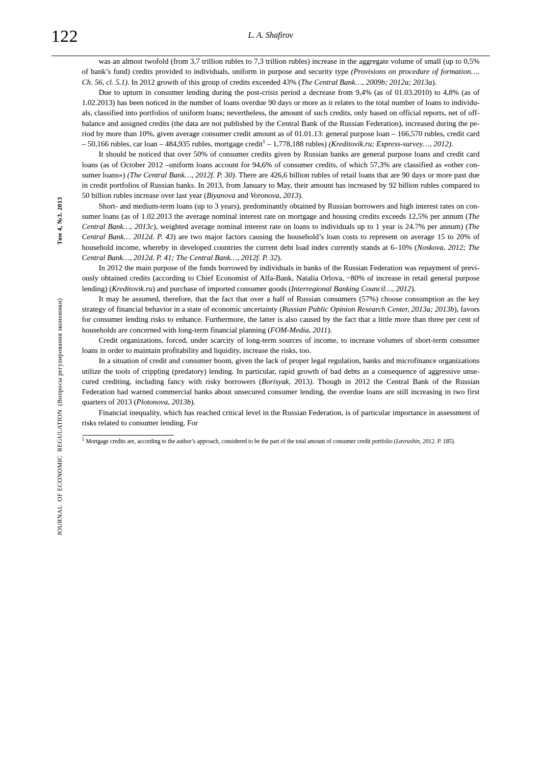122
L. A. Shafirov
Том 4, №3. 2013
JOURNAL OF ECONOMIC REGULATION (Вопросы регулирования экономики)
was an almost twofold (from 3,7 trillion rubles to 7,3 trillion rubles) increase in the aggregate volume of small (up to 0,5% of bank’s fund) credits provided to individuals, uniform in purpose and security type (Provisions on procedure of formation…. Ch. 56, cl. 5.1). In 2012 growth of this group of credits exceeded 43% (The Central Bank…, 2009b; 2012a; 2013a).
Due to upturn in consumer lending during the post-crisis period a decrease from 9,4% (as of 01.03.2010) to 4,8% (as of 1.02.2013) has been noticed in the number of loans overdue 90 days or more as it relates to the total number of loans to individuals, classified into portfolios of uniform loans; nevertheless, the amount of such credits, only based on official reports, net of off-balance and assigned credits (the data are not published by the Central Bank of the Russian Federation), increased during the period by more than 10%, given average consumer credit amount as of 01.01.13: general purpose loan – 166,570 rubles, credit card – 50,166 rubles, car loan – 484,935 rubles, mortgage credit1 – 1,778,188 rubles) (Kreditovik.ru; Express-survey…, 2012).
It should be noticed that over 50% of consumer credits given by Russian banks are general purpose loans and credit card loans (as of October 2012 –uniform loans account for 94,6% of consumer credits, of which 57,3% are classified as «other consumer loans») (The Central Bank…, 2012f. P. 30). There are 426,6 billion rubles of retail loans that are 90 days or more past due in credit portfolios of Russian banks. In 2013, from January to May, their amount has increased by 92 billion rubles compared to 50 billion rubles increase over last year (Biyanova and Voronova, 2013).
Short- and medium-term loans (up to 3 years), predominantly obtained by Russian borrowers and high interest rates on consumer loans (as of 1.02.2013 the average nominal interest rate on mortgage and housing credits exceeds 12,5% per annum (The Central Bank…, 2013c), weighted average nominal interest rate on loans to individuals up to 1 year is 24.7% per annum) (The Central Bank… 2012d. P. 43) are two major factors causing the household’s loan costs to represent on average 15 to 20% of household income, whereby in developed countries the current debt load index currently stands at 6–10% (Noskova, 2012; The Central Bank…, 2012d. P. 41; The Central Bank…, 2012f. P. 32).
In 2012 the main purpose of the funds borrowed by individuals in banks of the Russian Federation was repayment of previously obtained credits (according to Chief Economist of Alfa-Bank, Natalia Orlova, ~80% of increase in retail general purpose lending) (Kreditovik.ru) and purchase of imported consumer goods (Interregional Banking Council…, 2012).
It may be assumed, therefore, that the fact that over a half of Russian consumers (57%) choose consumption as the key strategy of financial behavior in a state of economic uncertainty (Russian Public Opinion Research Center, 2013a; 2013b), favors for consumer lending risks to enhance. Furthermore, the latter is also caused by the fact that a little more than three per cent of households are concerned with long-term financial planning (FOM-Media, 2011).
Credit organizations, forced, under scarcity of long-term sources of income, to increase volumes of short-term consumer loans in order to maintain profitability and liquidity, increase the risks, too.
In a situation of credit and consumer boom, given the lack of proper legal regulation, banks and microfinance organizations utilize the tools of crippling (predatory) lending. In particular, rapid growth of bad debts as a consequence of aggressive unsecured crediting, including fancy with risky borrowers (Borisyak, 2013). Though in 2012 the Central Bank of the Russian Federation had warned commercial banks about unsecured consumer lending, the overdue loans are still increasing in two first quarters of 2013 (Plotonova, 2013b).
Financial inequality, which has reached critical level in the Russian Federation, is of particular importance in assessment of risks related to consumer lending. For
1 Mortgage credits are, according to the author’s approach, considered to be the part of the total amount of consumer credit portfolio (Lavrushin, 2012. P. 185).